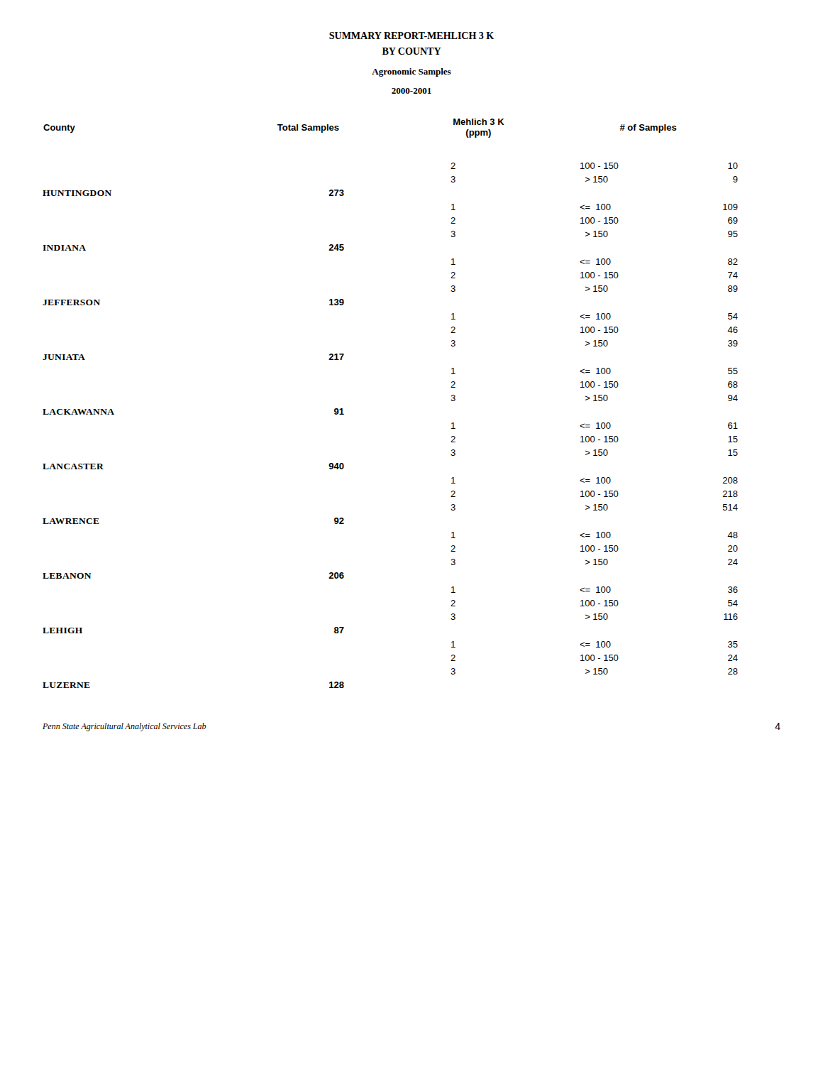SUMMARY REPORT-MEHLICH 3 K
BY COUNTY
Agronomic Samples
2000-2001
| County | Total Samples | Mehlich 3 K (ppm) | # of Samples |
| --- | --- | --- | --- |
| | | 2 | 100 - 150 | 10 |
| | | 3 | > 150 | 9 |
| HUNTINGDON | 273 | | | |
| | | 1 | <= 100 | 109 |
| | | 2 | 100 - 150 | 69 |
| | | 3 | > 150 | 95 |
| INDIANA | 245 | | | |
| | | 1 | <= 100 | 82 |
| | | 2 | 100 - 150 | 74 |
| | | 3 | > 150 | 89 |
| JEFFERSON | 139 | | | |
| | | 1 | <= 100 | 54 |
| | | 2 | 100 - 150 | 46 |
| | | 3 | > 150 | 39 |
| JUNIATA | 217 | | | |
| | | 1 | <= 100 | 55 |
| | | 2 | 100 - 150 | 68 |
| | | 3 | > 150 | 94 |
| LACKAWANNA | 91 | | | |
| | | 1 | <= 100 | 61 |
| | | 2 | 100 - 150 | 15 |
| | | 3 | > 150 | 15 |
| LANCASTER | 940 | | | |
| | | 1 | <= 100 | 208 |
| | | 2 | 100 - 150 | 218 |
| | | 3 | > 150 | 514 |
| LAWRENCE | 92 | | | |
| | | 1 | <= 100 | 48 |
| | | 2 | 100 - 150 | 20 |
| | | 3 | > 150 | 24 |
| LEBANON | 206 | | | |
| | | 1 | <= 100 | 36 |
| | | 2 | 100 - 150 | 54 |
| | | 3 | > 150 | 116 |
| LEHIGH | 87 | | | |
| | | 1 | <= 100 | 35 |
| | | 2 | 100 - 150 | 24 |
| | | 3 | > 150 | 28 |
| LUZERNE | 128 | | | |
Penn State Agricultural Analytical Services Lab
4